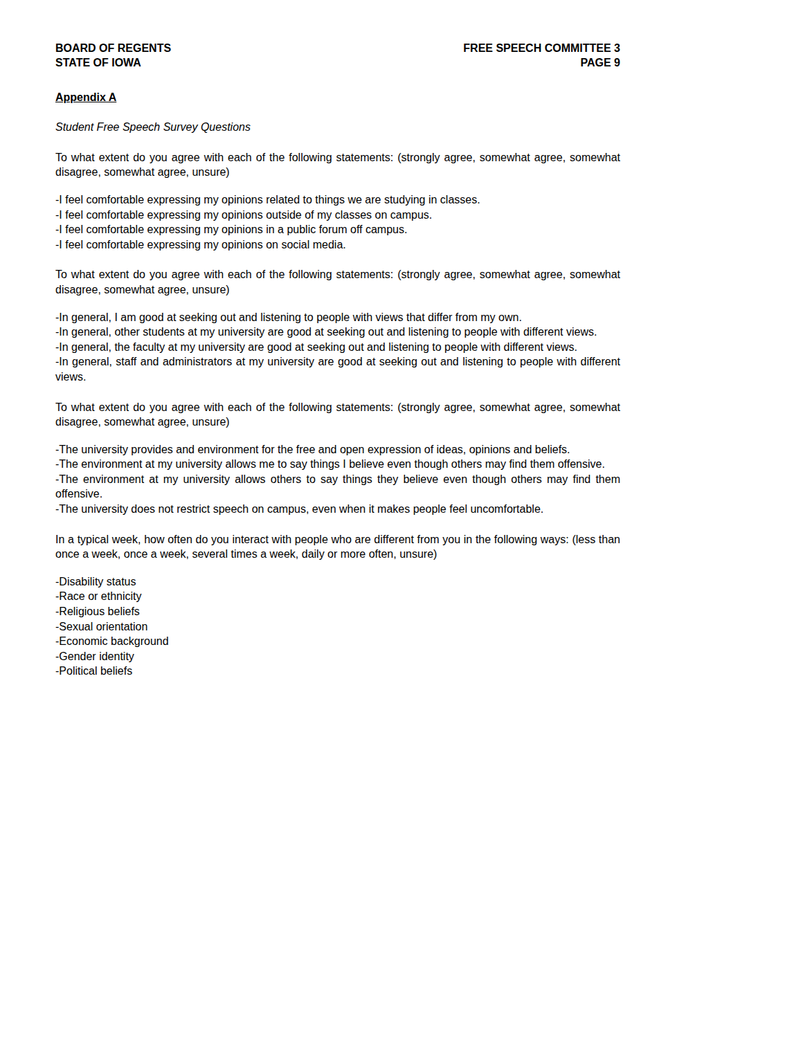BOARD OF REGENTS
STATE OF IOWA
FREE SPEECH COMMITTEE 3
PAGE 9
Appendix A
Student Free Speech Survey Questions
To what extent do you agree with each of the following statements: (strongly agree, somewhat agree, somewhat disagree, somewhat agree, unsure)
I feel comfortable expressing my opinions related to things we are studying in classes.
I feel comfortable expressing my opinions outside of my classes on campus.
I feel comfortable expressing my opinions in a public forum off campus.
I feel comfortable expressing my opinions on social media.
To what extent do you agree with each of the following statements: (strongly agree, somewhat agree, somewhat disagree, somewhat agree, unsure)
In general, I am good at seeking out and listening to people with views that differ from my own.
In general, other students at my university are good at seeking out and listening to people with different views.
In general, the faculty at my university are good at seeking out and listening to people with different views.
In general, staff and administrators at my university are good at seeking out and listening to people with different views.
To what extent do you agree with each of the following statements: (strongly agree, somewhat agree, somewhat disagree, somewhat agree, unsure)
The university provides and environment for the free and open expression of ideas, opinions and beliefs.
The environment at my university allows me to say things I believe even though others may find them offensive.
The environment at my university allows others to say things they believe even though others may find them offensive.
The university does not restrict speech on campus, even when it makes people feel uncomfortable.
In a typical week, how often do you interact with people who are different from you in the following ways: (less than once a week, once a week, several times a week, daily or more often, unsure)
Disability status
Race or ethnicity
Religious beliefs
Sexual orientation
Economic background
Gender identity
Political beliefs